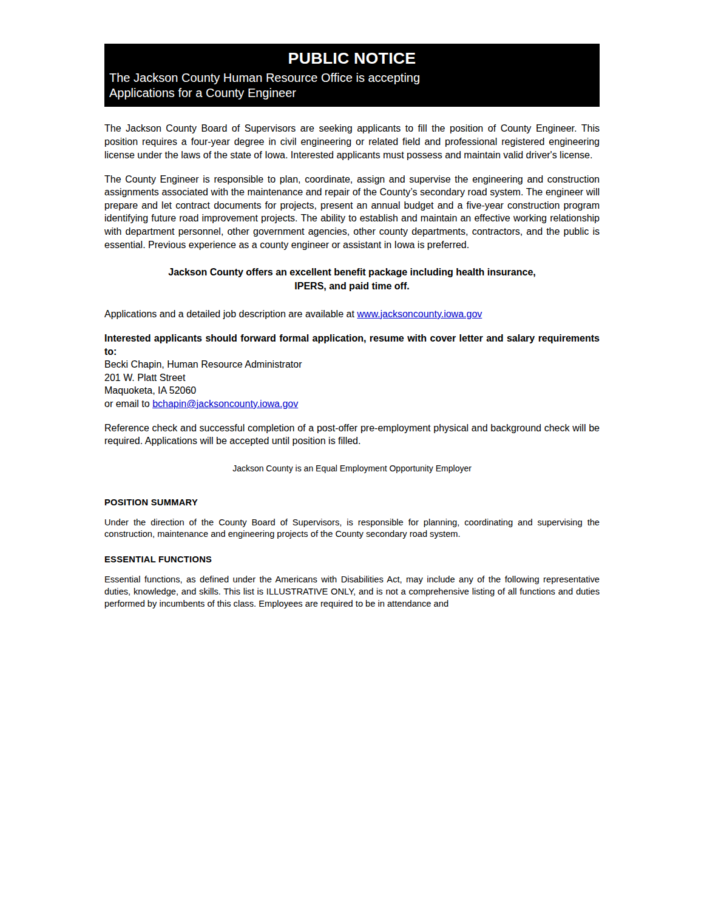PUBLIC NOTICE
The Jackson County Human Resource Office is accepting
Applications for a County Engineer
The Jackson County Board of Supervisors are seeking applicants to fill the position of County Engineer. This position requires a four-year degree in civil engineering or related field and professional registered engineering license under the laws of the state of Iowa. Interested applicants must possess and maintain valid driver's license.
The County Engineer is responsible to plan, coordinate, assign and supervise the engineering and construction assignments associated with the maintenance and repair of the County’s secondary road system. The engineer will prepare and let contract documents for projects, present an annual budget and a five-year construction program identifying future road improvement projects. The ability to establish and maintain an effective working relationship with department personnel, other government agencies, other county departments, contractors, and the public is essential. Previous experience as a county engineer or assistant in Iowa is preferred.
Jackson County offers an excellent benefit package including health insurance,
IPERS, and paid time off.
Applications and a detailed job description are available at www.jacksoncounty.iowa.gov
Interested applicants should forward formal application, resume with cover letter and salary requirements to:
Becki Chapin, Human Resource Administrator
201 W. Platt Street
Maquoketa, IA 52060
or email to bchapin@jacksoncounty.iowa.gov
Reference check and successful completion of a post-offer pre-employment physical and background check will be required. Applications will be accepted until position is filled.
Jackson County is an Equal Employment Opportunity Employer
POSITION SUMMARY
Under the direction of the County Board of Supervisors, is responsible for planning, coordinating and supervising the construction, maintenance and engineering projects of the County secondary road system.
ESSENTIAL FUNCTIONS
Essential functions, as defined under the Americans with Disabilities Act, may include any of the following representative duties, knowledge, and skills. This list is ILLUSTRATIVE ONLY, and is not a comprehensive listing of all functions and duties performed by incumbents of this class. Employees are required to be in attendance and